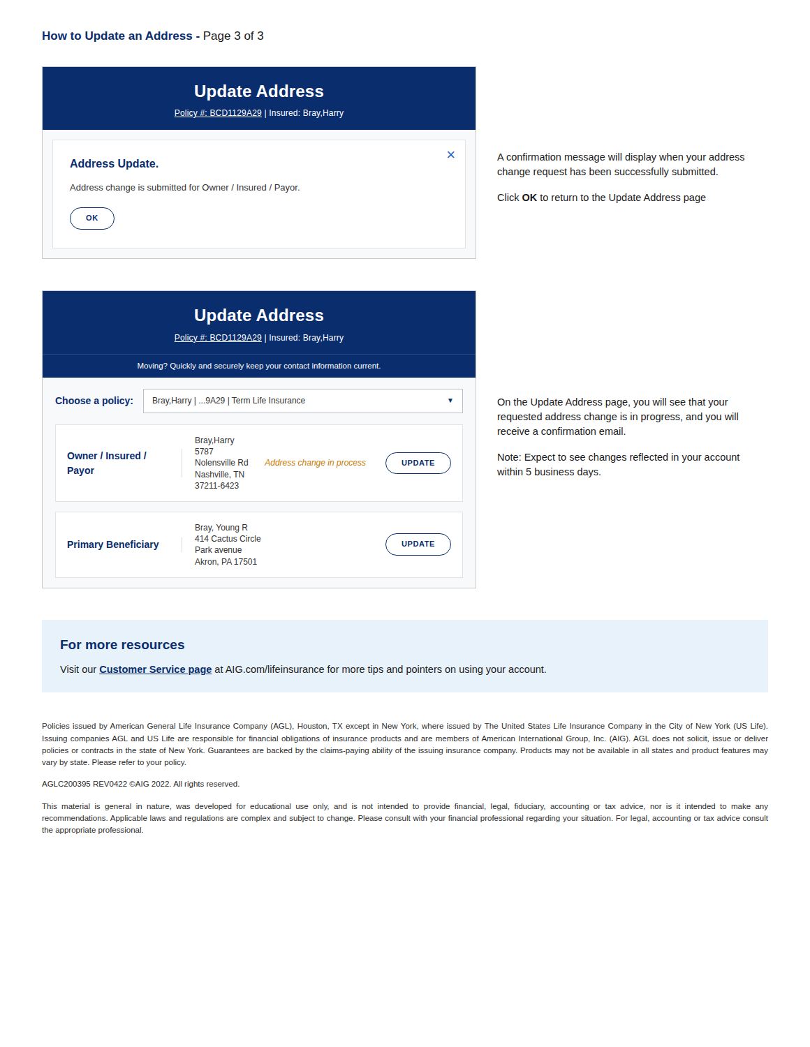How to Update an Address - Page 3 of 3
Update Address
Policy #: BCD1129A29 | Insured: Bray,Harry
×
Address Update.
Address change is submitted for Owner / Insured / Payor.
OK
A confirmation message will display when your address change request has been successfully submitted.
Click OK to return to the Update Address page
Update Address
Policy #: BCD1129A29 | Insured: Bray,Harry
Moving? Quickly and securely keep your contact information current.
Choose a policy:
Bray,Harry | ...9A29 | Term Life Insurance ▼
Owner / Insured / Payor
Bray,Harry
5787
Nolensville Rd
Nashville, TN 37211-6423
Address change in process
Update
Primary Beneficiary
Bray, Young R
414 Cactus Circle
Park avenue
Akron, PA 17501
Update
On the Update Address page, you will see that your requested address change is in progress, and you will receive a confirmation email.
Note: Expect to see changes reflected in your account within 5 business days.
For more resources
Visit our Customer Service page at AIG.com/lifeinsurance for more tips and pointers on using your account.
Policies issued by American General Life Insurance Company (AGL), Houston, TX except in New York, where issued by The United States Life Insurance Company in the City of New York (US Life). Issuing companies AGL and US Life are responsible for financial obligations of insurance products and are members of American International Group, Inc. (AIG). AGL does not solicit, issue or deliver policies or contracts in the state of New York. Guarantees are backed by the claims-paying ability of the issuing insurance company. Products may not be available in all states and product features may vary by state. Please refer to your policy.
AGLC200395 REV0422 ©AIG 2022. All rights reserved.
This material is general in nature, was developed for educational use only, and is not intended to provide financial, legal, fiduciary, accounting or tax advice, nor is it intended to make any recommendations. Applicable laws and regulations are complex and subject to change. Please consult with your financial professional regarding your situation. For legal, accounting or tax advice consult the appropriate professional.